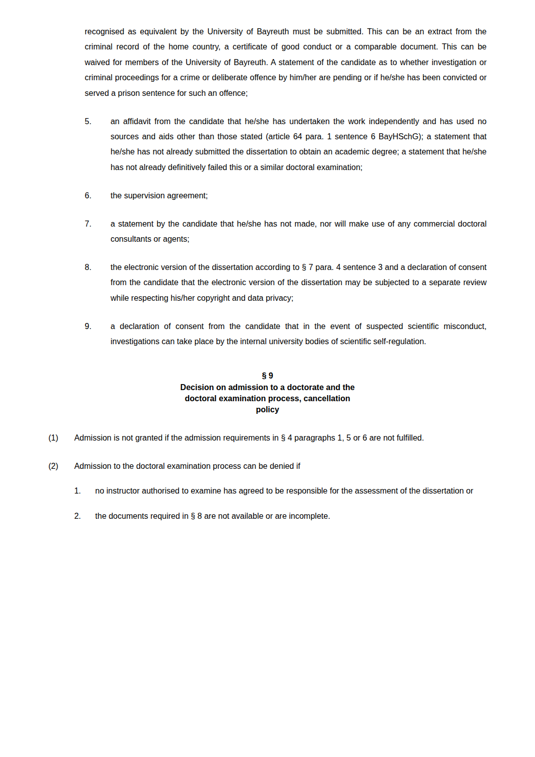recognised as equivalent by the University of Bayreuth must be submitted. This can be an extract from the criminal record of the home country, a certificate of good conduct or a comparable document. This can be waived for members of the University of Bayreuth. A statement of the candidate as to whether investigation or criminal proceedings for a crime or deliberate offence by him/her are pending or if he/she has been convicted or served a prison sentence for such an offence;
5. an affidavit from the candidate that he/she has undertaken the work independently and has used no sources and aids other than those stated (article 64 para. 1 sentence 6 BayHSchG); a statement that he/she has not already submitted the dissertation to obtain an academic degree; a statement that he/she has not already definitively failed this or a similar doctoral examination;
6. the supervision agreement;
7. a statement by the candidate that he/she has not made, nor will make use of any commercial doctoral consultants or agents;
8. the electronic version of the dissertation according to § 7 para. 4 sentence 3 and a declaration of consent from the candidate that the electronic version of the dissertation may be subjected to a separate review while respecting his/her copyright and data privacy;
9. a declaration of consent from the candidate that in the event of suspected scientific misconduct, investigations can take place by the internal university bodies of scientific self-regulation.
§ 9
Decision on admission to a doctorate and the
doctoral examination process, cancellation
policy
(1) Admission is not granted if the admission requirements in § 4 paragraphs 1, 5 or 6 are not fulfilled.
(2) Admission to the doctoral examination process can be denied if
1. no instructor authorised to examine has agreed to be responsible for the assessment of the dissertation or
2. the documents required in § 8 are not available or are incomplete.